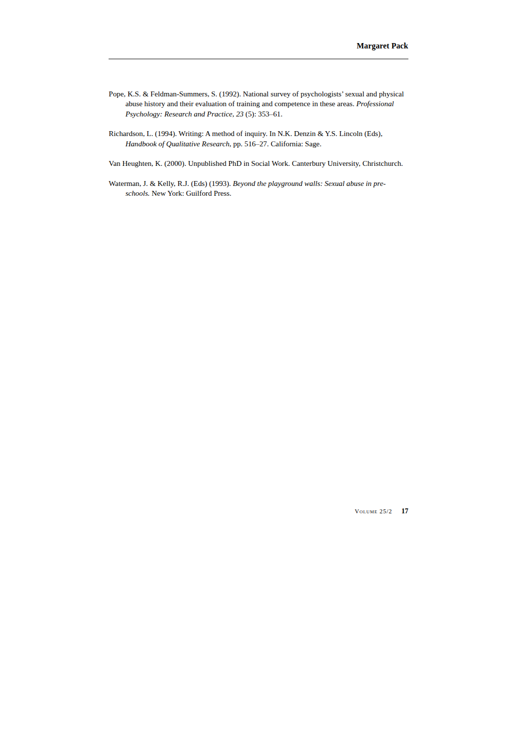Margaret Pack
Pope, K.S. & Feldman-Summers, S. (1992). National survey of psychologists’ sexual and physical abuse history and their evaluation of training and competence in these areas. Professional Psychology: Research and Practice, 23 (5): 353–61.
Richardson, L. (1994). Writing: A method of inquiry. In N.K. Denzin & Y.S. Lincoln (Eds), Handbook of Qualitative Research, pp. 516–27. California: Sage.
Van Heughten, K. (2000). Unpublished PhD in Social Work. Canterbury University, Christchurch.
Waterman, J. & Kelly, R.J. (Eds) (1993). Beyond the playground walls: Sexual abuse in pre-schools. New York: Guilford Press.
Volume 25/217